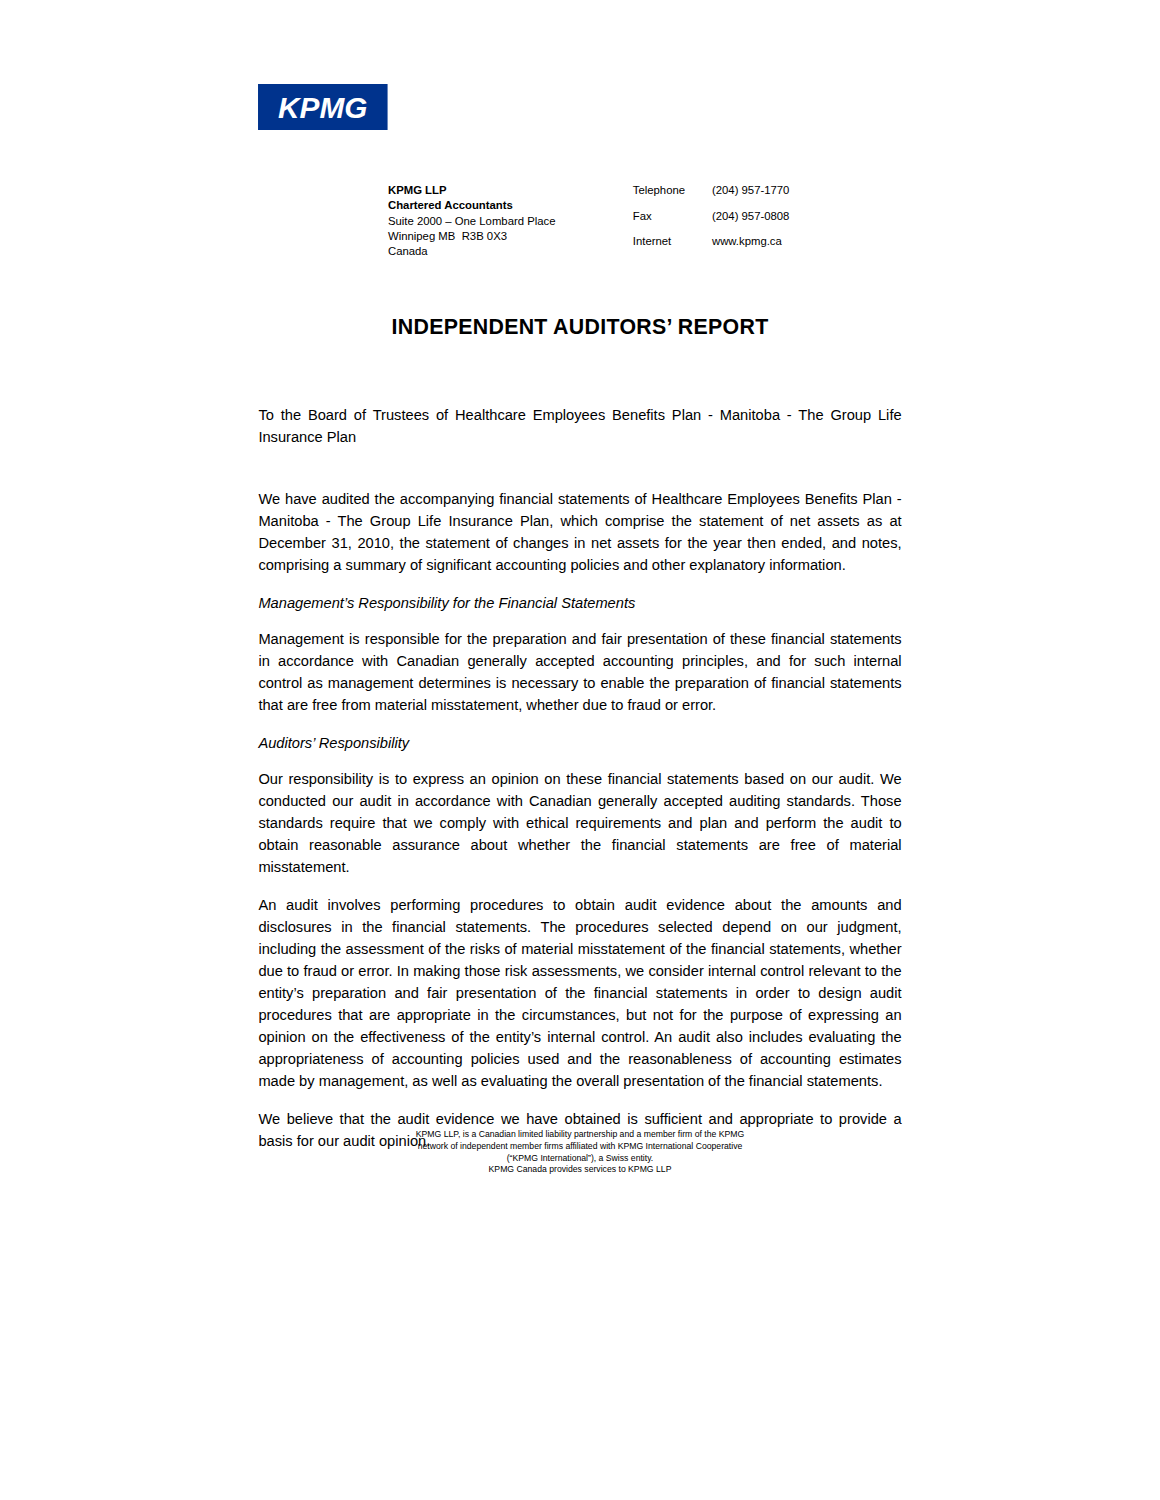KPMG
KPMG LLP
Chartered Accountants
Suite 2000 – One Lombard Place
Winnipeg MB R3B 0X3
Canada
Telephone(204) 957-1770
Fax(204) 957-0808
Internet www.kpmg.ca
INDEPENDENT AUDITORS’ REPORT
To the Board of Trustees of Healthcare Employees Benefits Plan - Manitoba - The Group Life Insurance Plan
We have audited the accompanying financial statements of Healthcare Employees Benefits Plan - Manitoba - The Group Life Insurance Plan, which comprise the statement of net assets as at December 31, 2010, the statement of changes in net assets for the year then ended, and notes, comprising a summary of significant accounting policies and other explanatory information.
Management’s Responsibility for the Financial Statements
Management is responsible for the preparation and fair presentation of these financial statements in accordance with Canadian generally accepted accounting principles, and for such internal control as management determines is necessary to enable the preparation of financial statements that are free from material misstatement, whether due to fraud or error.
Auditors’ Responsibility
Our responsibility is to express an opinion on these financial statements based on our audit. We conducted our audit in accordance with Canadian generally accepted auditing standards. Those standards require that we comply with ethical requirements and plan and perform the audit to obtain reasonable assurance about whether the financial statements are free of material misstatement.
An audit involves performing procedures to obtain audit evidence about the amounts and disclosures in the financial statements. The procedures selected depend on our judgment, including the assessment of the risks of material misstatement of the financial statements, whether due to fraud or error. In making those risk assessments, we consider internal control relevant to the entity’s preparation and fair presentation of the financial statements in order to design audit procedures that are appropriate in the circumstances, but not for the purpose of expressing an opinion on the effectiveness of the entity’s internal control. An audit also includes evaluating the appropriateness of accounting policies used and the reasonableness of accounting estimates made by management, as well as evaluating the overall presentation of the financial statements.
We believe that the audit evidence we have obtained is sufficient and appropriate to provide a basis for our audit opinion.
KPMG LLP, is a Canadian limited liability partnership and a member firm of the KPMG
network of independent member firms affiliated with KPMG International Cooperative
(“KPMG International”), a Swiss entity.
KPMG Canada provides services to KPMG LLP